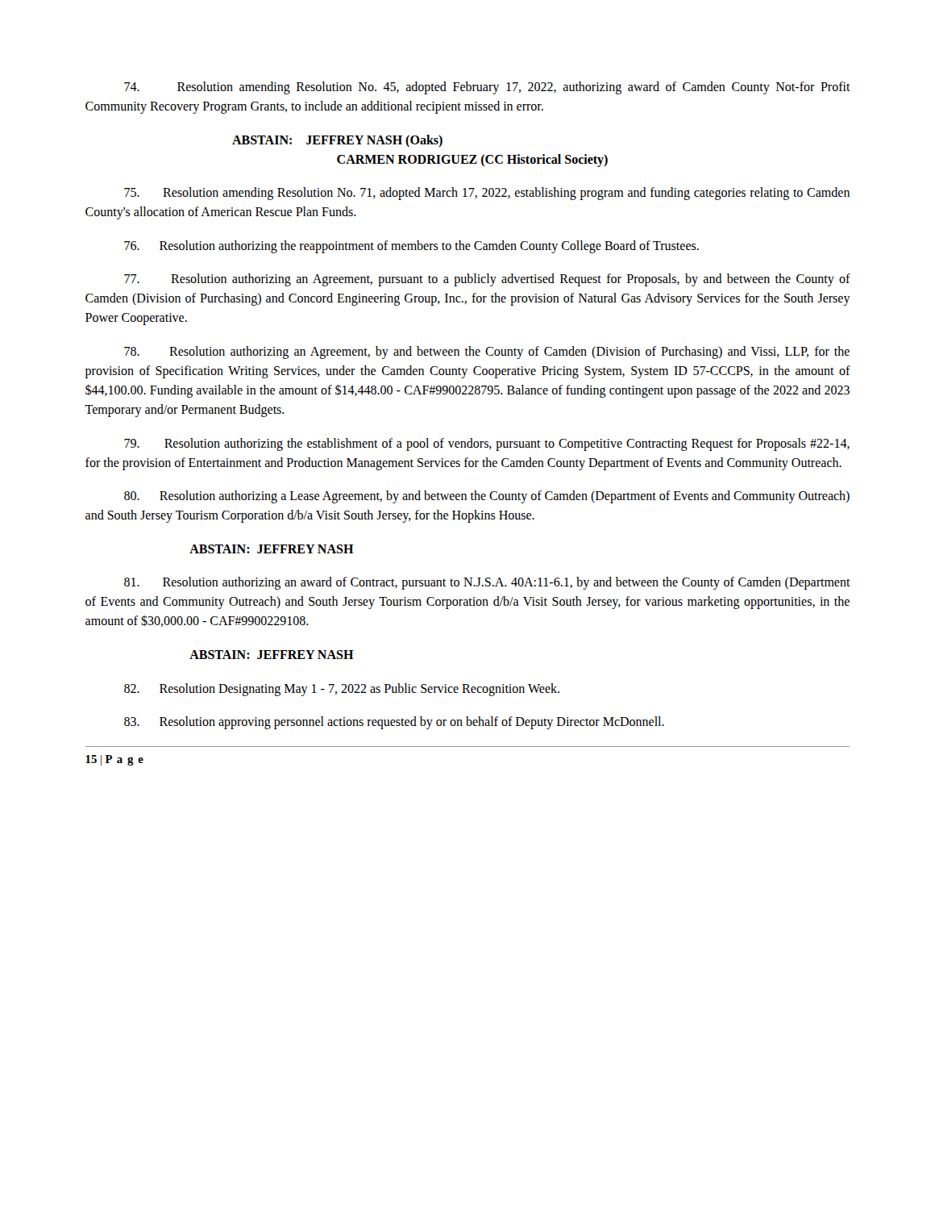74. Resolution amending Resolution No. 45, adopted February 17, 2022, authorizing award of Camden County Not-for Profit Community Recovery Program Grants, to include an additional recipient missed in error.
ABSTAIN: JEFFREY NASH (Oaks)
CARMEN RODRIGUEZ (CC Historical Society)
75. Resolution amending Resolution No. 71, adopted March 17, 2022, establishing program and funding categories relating to Camden County's allocation of American Rescue Plan Funds.
76. Resolution authorizing the reappointment of members to the Camden County College Board of Trustees.
77. Resolution authorizing an Agreement, pursuant to a publicly advertised Request for Proposals, by and between the County of Camden (Division of Purchasing) and Concord Engineering Group, Inc., for the provision of Natural Gas Advisory Services for the South Jersey Power Cooperative.
78. Resolution authorizing an Agreement, by and between the County of Camden (Division of Purchasing) and Vissi, LLP, for the provision of Specification Writing Services, under the Camden County Cooperative Pricing System, System ID 57-CCCPS, in the amount of $44,100.00. Funding available in the amount of $14,448.00 - CAF#9900228795. Balance of funding contingent upon passage of the 2022 and 2023 Temporary and/or Permanent Budgets.
79. Resolution authorizing the establishment of a pool of vendors, pursuant to Competitive Contracting Request for Proposals #22-14, for the provision of Entertainment and Production Management Services for the Camden County Department of Events and Community Outreach.
80. Resolution authorizing a Lease Agreement, by and between the County of Camden (Department of Events and Community Outreach) and South Jersey Tourism Corporation d/b/a Visit South Jersey, for the Hopkins House.
ABSTAIN: JEFFREY NASH
81. Resolution authorizing an award of Contract, pursuant to N.J.S.A. 40A:11-6.1, by and between the County of Camden (Department of Events and Community Outreach) and South Jersey Tourism Corporation d/b/a Visit South Jersey, for various marketing opportunities, in the amount of $30,000.00 - CAF#9900229108.
ABSTAIN: JEFFREY NASH
82. Resolution Designating May 1 - 7, 2022 as Public Service Recognition Week.
83. Resolution approving personnel actions requested by or on behalf of Deputy Director McDonnell.
15 | P a g e